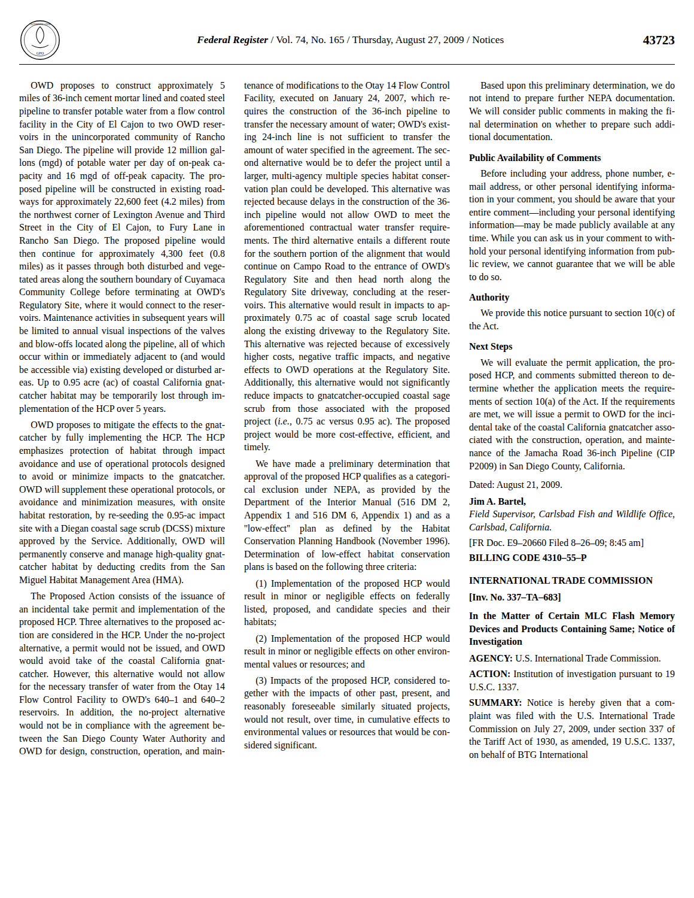GPO AUTHENTICATED
Federal Register / Vol. 74, No. 165 / Thursday, August 27, 2009 / Notices
43723
OWD proposes to construct approximately 5 miles of 36-inch cement mortar lined and coated steel pipeline to transfer potable water from a flow control facility in the City of El Cajon to two OWD reservoirs in the unincorporated community of Rancho San Diego. The pipeline will provide 12 million gallons (mgd) of potable water per day of on-peak capacity and 16 mgd of off-peak capacity. The proposed pipeline will be constructed in existing roadways for approximately 22,600 feet (4.2 miles) from the northwest corner of Lexington Avenue and Third Street in the City of El Cajon, to Fury Lane in Rancho San Diego. The proposed pipeline would then continue for approximately 4,300 feet (0.8 miles) as it passes through both disturbed and vegetated areas along the southern boundary of Cuyamaca Community College before terminating at OWD's Regulatory Site, where it would connect to the reservoirs. Maintenance activities in subsequent years will be limited to annual visual inspections of the valves and blow-offs located along the pipeline, all of which occur within or immediately adjacent to (and would be accessible via) existing developed or disturbed areas. Up to 0.95 acre (ac) of coastal California gnatcatcher habitat may be temporarily lost through implementation of the HCP over 5 years.
OWD proposes to mitigate the effects to the gnatcatcher by fully implementing the HCP. The HCP emphasizes protection of habitat through impact avoidance and use of operational protocols designed to avoid or minimize impacts to the gnatcatcher. OWD will supplement these operational protocols, or avoidance and minimization measures, with onsite habitat restoration, by re-seeding the 0.95-ac impact site with a Diegan coastal sage scrub (DCSS) mixture approved by the Service. Additionally, OWD will permanently conserve and manage high-quality gnatcatcher habitat by deducting credits from the San Miguel Habitat Management Area (HMA).
The Proposed Action consists of the issuance of an incidental take permit and implementation of the proposed HCP. Three alternatives to the proposed action are considered in the HCP. Under the no-project alternative, a permit would not be issued, and OWD would avoid take of the coastal California gnatcatcher. However, this alternative would not allow for the necessary transfer of water from the Otay 14 Flow Control Facility to OWD's 640–1 and 640–2 reservoirs. In addition, the no-project alternative would not be in compliance with the agreement between the San Diego County Water Authority and OWD for design, construction, operation, and maintenance of modifications to the Otay 14 Flow Control Facility, executed on January 24, 2007, which requires the construction of the 36-inch pipeline to transfer the necessary amount of water; OWD's existing 24-inch line is not sufficient to transfer the amount of water specified in the agreement. The second alternative would be to defer the project until a larger, multi-agency multiple species habitat conservation plan could be developed. This alternative was rejected because delays in the construction of the 36-inch pipeline would not allow OWD to meet the aforementioned contractual water transfer requirements. The third alternative entails a different route for the southern portion of the alignment that would continue on Campo Road to the entrance of OWD's Regulatory Site and then head north along the Regulatory Site driveway, concluding at the reservoirs. This alternative would result in impacts to approximately 0.75 ac of coastal sage scrub located along the existing driveway to the Regulatory Site. This alternative was rejected because of excessively higher costs, negative traffic impacts, and negative effects to OWD operations at the Regulatory Site. Additionally, this alternative would not significantly reduce impacts to gnatcatcher-occupied coastal sage scrub from those associated with the proposed project (i.e., 0.75 ac versus 0.95 ac). The proposed project would be more cost-effective, efficient, and timely.
We have made a preliminary determination that approval of the proposed HCP qualifies as a categorical exclusion under NEPA, as provided by the Department of the Interior Manual (516 DM 2, Appendix 1 and 516 DM 6, Appendix 1) and as a ''low-effect'' plan as defined by the Habitat Conservation Planning Handbook (November 1996). Determination of low-effect habitat conservation plans is based on the following three criteria:
(1) Implementation of the proposed HCP would result in minor or negligible effects on federally listed, proposed, and candidate species and their habitats;
(2) Implementation of the proposed HCP would result in minor or negligible effects on other environmental values or resources; and
(3) Impacts of the proposed HCP, considered together with the impacts of other past, present, and reasonably foreseeable similarly situated projects, would not result, over time, in cumulative effects to environmental values or resources that would be considered significant.
Based upon this preliminary determination, we do not intend to prepare further NEPA documentation. We will consider public comments in making the final determination on whether to prepare such additional documentation.
Public Availability of Comments
Before including your address, phone number, e-mail address, or other personal identifying information in your comment, you should be aware that your entire comment—including your personal identifying information—may be made publicly available at any time. While you can ask us in your comment to withhold your personal identifying information from public review, we cannot guarantee that we will be able to do so.
Authority
We provide this notice pursuant to section 10(c) of the Act.
Next Steps
We will evaluate the permit application, the proposed HCP, and comments submitted thereon to determine whether the application meets the requirements of section 10(a) of the Act. If the requirements are met, we will issue a permit to OWD for the incidental take of the coastal California gnatcatcher associated with the construction, operation, and maintenance of the Jamacha Road 36-inch Pipeline (CIP P2009) in San Diego County, California.
Dated: August 21, 2009.
Jim A. Bartel,
Field Supervisor, Carlsbad Fish and Wildlife Office, Carlsbad, California.
[FR Doc. E9–20660 Filed 8–26–09; 8:45 am]
BILLING CODE 4310–55–P
INTERNATIONAL TRADE COMMISSION
[Inv. No. 337–TA–683]
In the Matter of Certain MLC Flash Memory Devices and Products Containing Same; Notice of Investigation
AGENCY: U.S. International Trade Commission.
ACTION: Institution of investigation pursuant to 19 U.S.C. 1337.
SUMMARY: Notice is hereby given that a complaint was filed with the U.S. International Trade Commission on July 27, 2009, under section 337 of the Tariff Act of 1930, as amended, 19 U.S.C. 1337, on behalf of BTG International